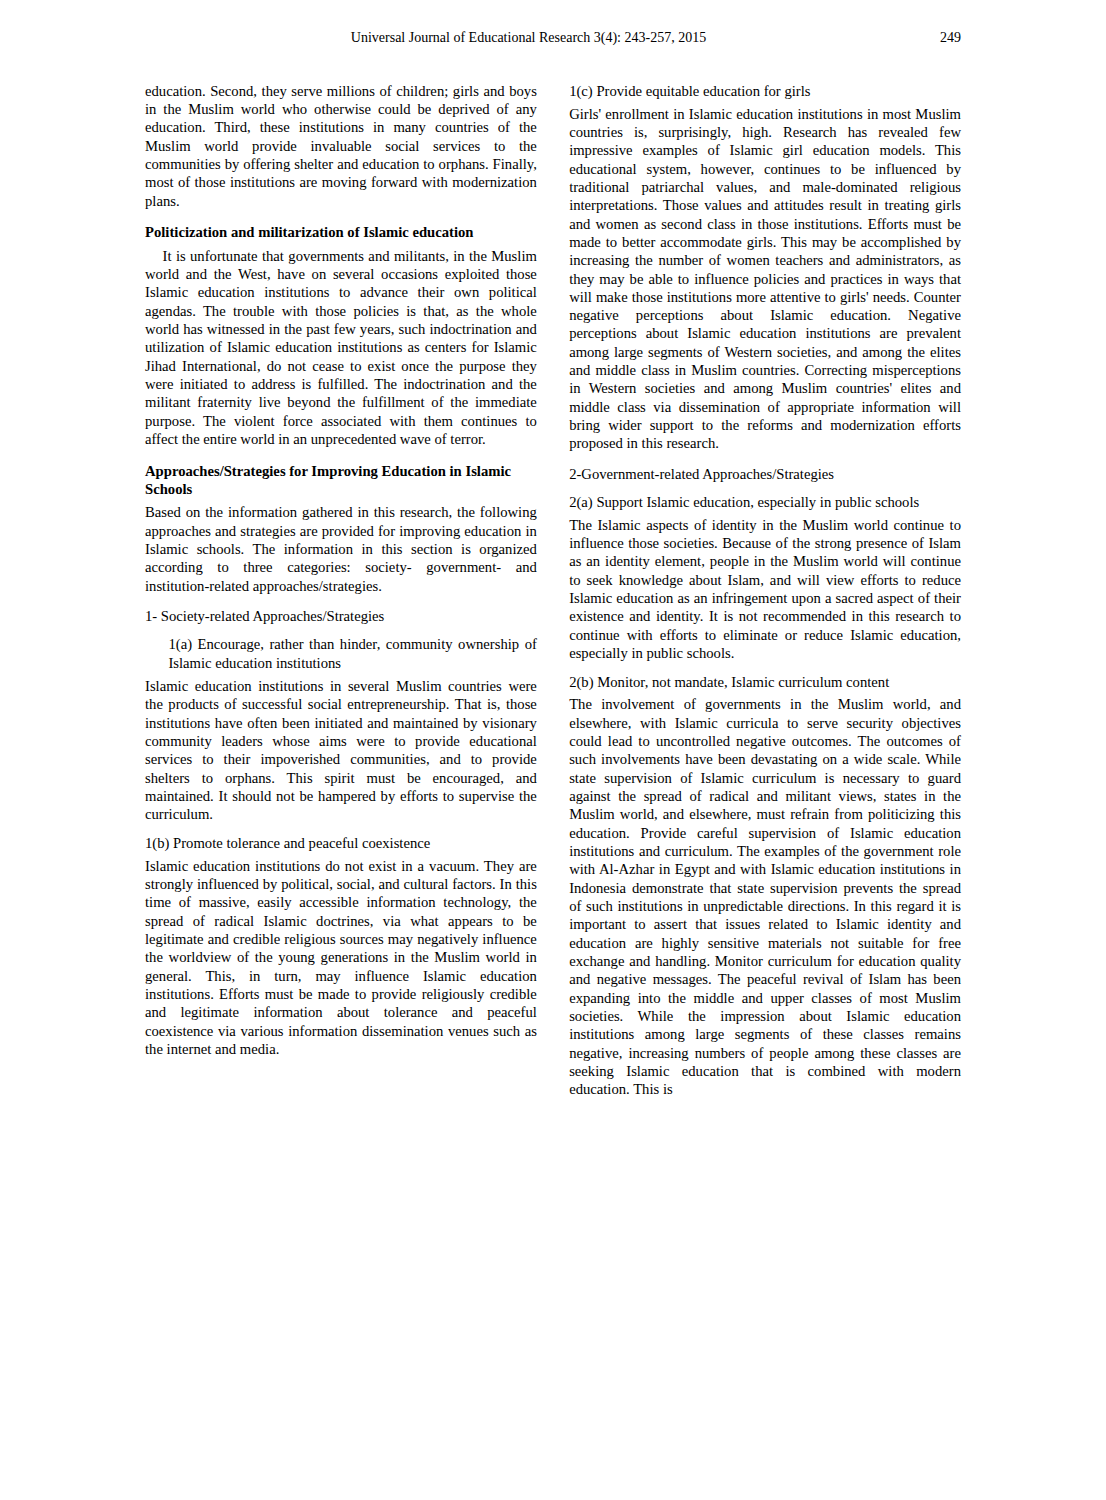Universal Journal of Educational Research 3(4): 243-257, 2015
249
education. Second, they serve millions of children; girls and boys in the Muslim world who otherwise could be deprived of any education. Third, these institutions in many countries of the Muslim world provide invaluable social services to the communities by offering shelter and education to orphans. Finally, most of those institutions are moving forward with modernization plans.
Politicization and militarization of Islamic education
It is unfortunate that governments and militants, in the Muslim world and the West, have on several occasions exploited those Islamic education institutions to advance their own political agendas. The trouble with those policies is that, as the whole world has witnessed in the past few years, such indoctrination and utilization of Islamic education institutions as centers for Islamic Jihad International, do not cease to exist once the purpose they were initiated to address is fulfilled. The indoctrination and the militant fraternity live beyond the fulfillment of the immediate purpose. The violent force associated with them continues to affect the entire world in an unprecedented wave of terror.
Approaches/Strategies for Improving Education in Islamic Schools
Based on the information gathered in this research, the following approaches and strategies are provided for improving education in Islamic schools. The information in this section is organized according to three categories: society- government- and institution-related approaches/strategies.
1- Society-related Approaches/Strategies
1(a) Encourage, rather than hinder, community ownership of Islamic education institutions
Islamic education institutions in several Muslim countries were the products of successful social entrepreneurship. That is, those institutions have often been initiated and maintained by visionary community leaders whose aims were to provide educational services to their impoverished communities, and to provide shelters to orphans. This spirit must be encouraged, and maintained. It should not be hampered by efforts to supervise the curriculum.
1(b) Promote tolerance and peaceful coexistence
Islamic education institutions do not exist in a vacuum. They are strongly influenced by political, social, and cultural factors. In this time of massive, easily accessible information technology, the spread of radical Islamic doctrines, via what appears to be legitimate and credible religious sources may negatively influence the worldview of the young generations in the Muslim world in general. This, in turn, may influence Islamic education institutions. Efforts must be made to provide religiously credible and legitimate information about tolerance and peaceful coexistence via various information dissemination venues such as the internet and media.
1(c) Provide equitable education for girls
Girls' enrollment in Islamic education institutions in most Muslim countries is, surprisingly, high. Research has revealed few impressive examples of Islamic girl education models. This educational system, however, continues to be influenced by traditional patriarchal values, and male-dominated religious interpretations. Those values and attitudes result in treating girls and women as second class in those institutions. Efforts must be made to better accommodate girls. This may be accomplished by increasing the number of women teachers and administrators, as they may be able to influence policies and practices in ways that will make those institutions more attentive to girls' needs. Counter negative perceptions about Islamic education. Negative perceptions about Islamic education institutions are prevalent among large segments of Western societies, and among the elites and middle class in Muslim countries. Correcting misperceptions in Western societies and among Muslim countries' elites and middle class via dissemination of appropriate information will bring wider support to the reforms and modernization efforts proposed in this research.
2-Government-related Approaches/Strategies
2(a) Support Islamic education, especially in public schools
The Islamic aspects of identity in the Muslim world continue to influence those societies. Because of the strong presence of Islam as an identity element, people in the Muslim world will continue to seek knowledge about Islam, and will view efforts to reduce Islamic education as an infringement upon a sacred aspect of their existence and identity. It is not recommended in this research to continue with efforts to eliminate or reduce Islamic education, especially in public schools.
2(b) Monitor, not mandate, Islamic curriculum content
The involvement of governments in the Muslim world, and elsewhere, with Islamic curricula to serve security objectives could lead to uncontrolled negative outcomes. The outcomes of such involvements have been devastating on a wide scale. While state supervision of Islamic curriculum is necessary to guard against the spread of radical and militant views, states in the Muslim world, and elsewhere, must refrain from politicizing this education. Provide careful supervision of Islamic education institutions and curriculum. The examples of the government role with Al-Azhar in Egypt and with Islamic education institutions in Indonesia demonstrate that state supervision prevents the spread of such institutions in unpredictable directions. In this regard it is important to assert that issues related to Islamic identity and education are highly sensitive materials not suitable for free exchange and handling. Monitor curriculum for education quality and negative messages. The peaceful revival of Islam has been expanding into the middle and upper classes of most Muslim societies. While the impression about Islamic education institutions among large segments of these classes remains negative, increasing numbers of people among these classes are seeking Islamic education that is combined with modern education. This is